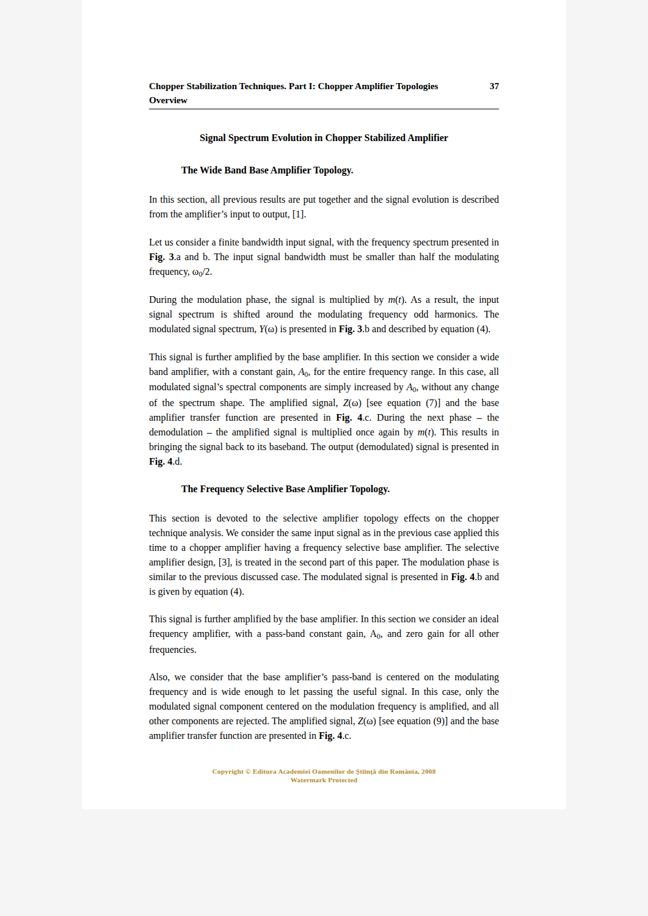Chopper Stabilization Techniques. Part I: Chopper Amplifier Topologies Overview 37
Signal Spectrum Evolution in Chopper Stabilized Amplifier
The Wide Band Base Amplifier Topology.
In this section, all previous results are put together and the signal evolution is described from the amplifier’s input to output, [1].
Let us consider a finite bandwidth input signal, with the frequency spectrum presented in Fig. 3.a and b. The input signal bandwidth must be smaller than half the modulating frequency, ω0/2.
During the modulation phase, the signal is multiplied by m(t). As a result, the input signal spectrum is shifted around the modulating frequency odd harmonics. The modulated signal spectrum, Y(ω) is presented in Fig. 3.b and described by equation (4).
This signal is further amplified by the base amplifier. In this section we consider a wide band amplifier, with a constant gain, A0, for the entire frequency range. In this case, all modulated signal’s spectral components are simply increased by A0, without any change of the spectrum shape. The amplified signal, Z(ω) [see equation (7)] and the base amplifier transfer function are presented in Fig. 4.c. During the next phase – the demodulation – the amplified signal is multiplied once again by m(t). This results in bringing the signal back to its baseband. The output (demodulated) signal is presented in Fig. 4.d.
The Frequency Selective Base Amplifier Topology.
This section is devoted to the selective amplifier topology effects on the chopper technique analysis. We consider the same input signal as in the previous case applied this time to a chopper amplifier having a frequency selective base amplifier. The selective amplifier design, [3], is treated in the second part of this paper. The modulation phase is similar to the previous discussed case. The modulated signal is presented in Fig. 4.b and is given by equation (4).
This signal is further amplified by the base amplifier. In this section we consider an ideal frequency amplifier, with a pass-band constant gain, A0, and zero gain for all other frequencies.
Also, we consider that the base amplifier’s pass-band is centered on the modulating frequency and is wide enough to let passing the useful signal. In this case, only the modulated signal component centered on the modulation frequency is amplified, and all other components are rejected. The amplified signal, Z(ω) [see equation (9)] and the base amplifier transfer function are presented in Fig. 4.c.
Copyright © Editura Academiei Oamenilor de Ştiinţă din România, 2008 Watermark Protected